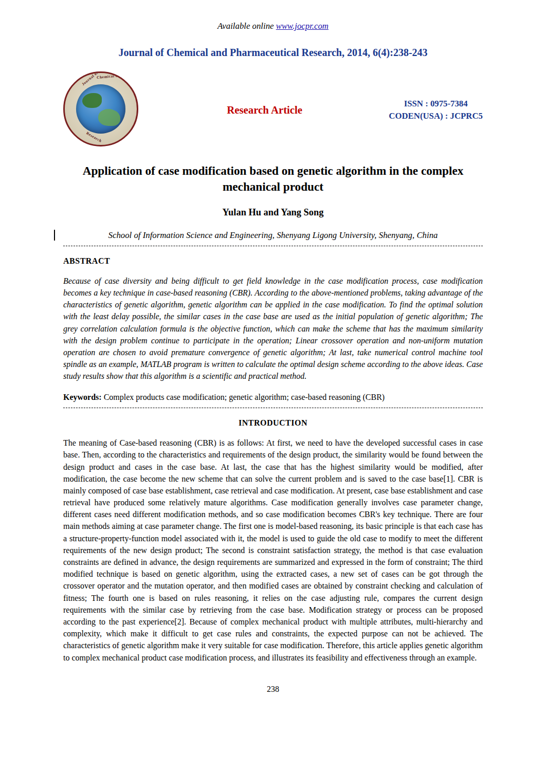Available online www.jocpr.com
Journal of Chemical and Pharmaceutical Research, 2014, 6(4):238-243
Journal of Chemical and Pharmaceutical Research
Research Article
ISSN : 0975-7384
CODEN(USA) : JCPRC5
Application of case modification based on genetic algorithm in the complex mechanical product
Yulan Hu and Yang Song
School of Information Science and Engineering, Shenyang Ligong University, Shenyang, China
ABSTRACT
Because of case diversity and being difficult to get field knowledge in the case modification process, case modification becomes a key technique in case-based reasoning (CBR). According to the above-mentioned problems, taking advantage of the characteristics of genetic algorithm, genetic algorithm can be applied in the case modification. To find the optimal solution with the least delay possible, the similar cases in the case base are used as the initial population of genetic algorithm; The grey correlation calculation formula is the objective function, which can make the scheme that has the maximum similarity with the design problem continue to participate in the operation; Linear crossover operation and non-uniform mutation operation are chosen to avoid premature convergence of genetic algorithm; At last, take numerical control machine tool spindle as an example, MATLAB program is written to calculate the optimal design scheme according to the above ideas. Case study results show that this algorithm is a scientific and practical method.
Keywords: Complex products case modification; genetic algorithm; case-based reasoning (CBR)
INTRODUCTION
The meaning of Case-based reasoning (CBR) is as follows: At first, we need to have the developed successful cases in case base. Then, according to the characteristics and requirements of the design product, the similarity would be found between the design product and cases in the case base. At last, the case that has the highest similarity would be modified, after modification, the case become the new scheme that can solve the current problem and is saved to the case base[1]. CBR is mainly composed of case base establishment, case retrieval and case modification. At present, case base establishment and case retrieval have produced some relatively mature algorithms. Case modification generally involves case parameter change, different cases need different modification methods, and so case modification becomes CBR's key technique. There are four main methods aiming at case parameter change. The first one is model-based reasoning, its basic principle is that each case has a structure-property-function model associated with it, the model is used to guide the old case to modify to meet the different requirements of the new design product; The second is constraint satisfaction strategy, the method is that case evaluation constraints are defined in advance, the design requirements are summarized and expressed in the form of constraint; The third modified technique is based on genetic algorithm, using the extracted cases, a new set of cases can be got through the crossover operator and the mutation operator, and then modified cases are obtained by constraint checking and calculation of fitness; The fourth one is based on rules reasoning, it relies on the case adjusting rule, compares the current design requirements with the similar case by retrieving from the case base. Modification strategy or process can be proposed according to the past experience[2]. Because of complex mechanical product with multiple attributes, multi-hierarchy and complexity, which make it difficult to get case rules and constraints, the expected purpose can not be achieved. The characteristics of genetic algorithm make it very suitable for case modification. Therefore, this article applies genetic algorithm to complex mechanical product case modification process, and illustrates its feasibility and effectiveness through an example.
238